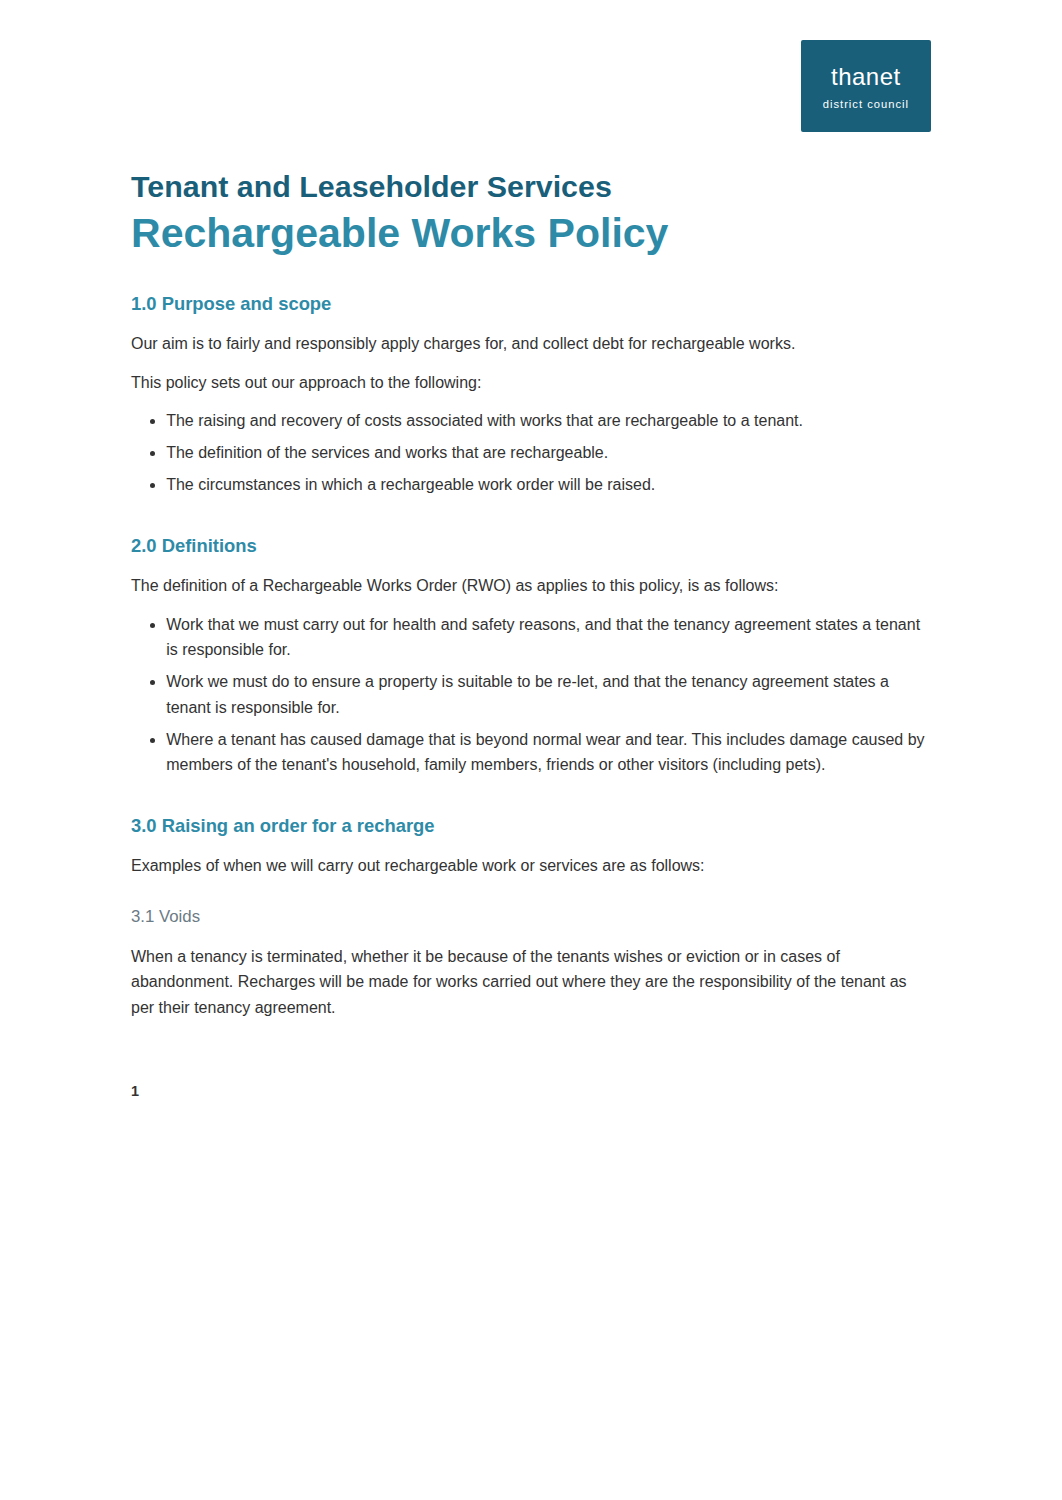thanet
district council
Tenant and Leaseholder Services Rechargeable Works Policy
1.0 Purpose and scope
Our aim is to fairly and responsibly apply charges for, and collect debt for rechargeable works.
This policy sets out our approach to the following:
The raising and recovery of costs associated with works that are rechargeable to a tenant.
The definition of the services and works that are rechargeable.
The circumstances in which a rechargeable work order will be raised.
2.0 Definitions
The definition of a Rechargeable Works Order (RWO) as applies to this policy, is as follows:
Work that we must carry out for health and safety reasons, and that the tenancy agreement states a tenant is responsible for.
Work we must do to ensure a property is suitable to be re-let, and that the tenancy agreement states a tenant is responsible for.
Where a tenant has caused damage that is beyond normal wear and tear. This includes damage caused by members of the tenant's household, family members, friends or other visitors (including pets).
3.0 Raising an order for a recharge
Examples of when we will carry out rechargeable work or services are as follows:
3.1 Voids
When a tenancy is terminated, whether it be because of the tenants wishes or eviction or in cases of abandonment. Recharges will be made for works carried out where they are the responsibility of the tenant as per their tenancy agreement.
1